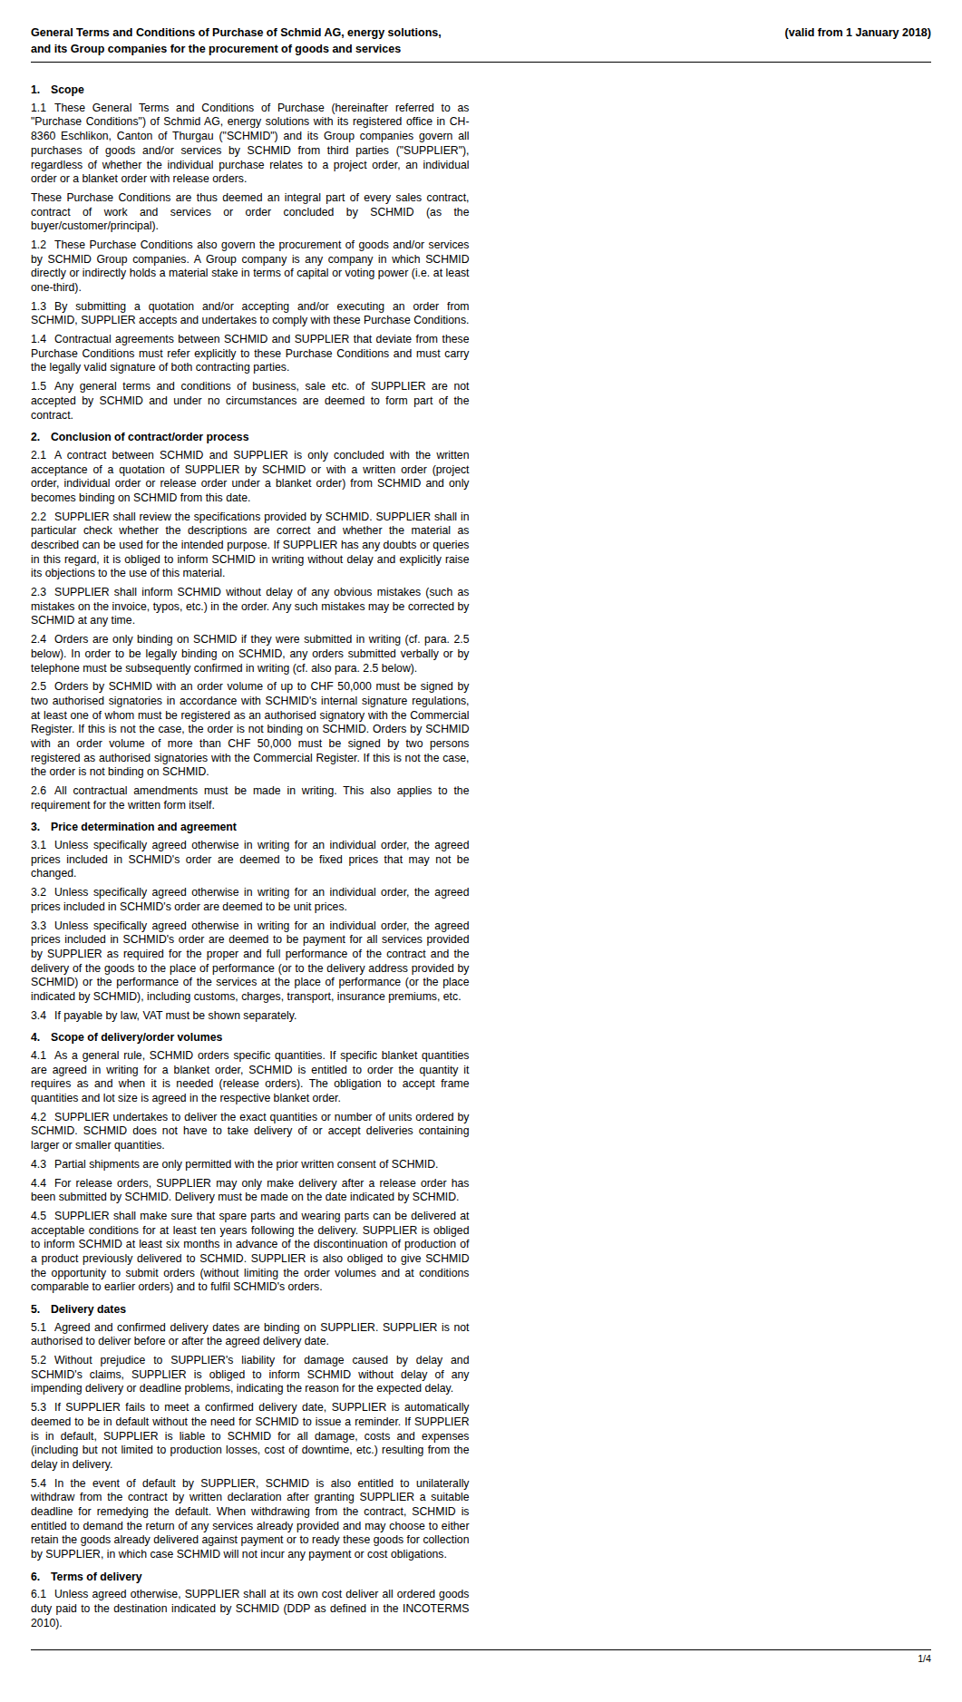General Terms and Conditions of Purchase of Schmid AG, energy solutions,
(valid from 1 January 2018)
and its Group companies for the procurement of goods and services
1. Scope
1.1 These General Terms and Conditions of Purchase (hereinafter referred to as "Purchase Conditions") of Schmid AG, energy solutions with its registered office in CH-8360 Eschlikon, Canton of Thurgau ("SCHMID") and its Group companies govern all purchases of goods and/or services by SCHMID from third parties ("SUPPLIER"), regardless of whether the individual purchase relates to a project order, an individual order or a blanket order with release orders.
These Purchase Conditions are thus deemed an integral part of every sales contract, contract of work and services or order concluded by SCHMID (as the buyer/customer/principal).
1.2 These Purchase Conditions also govern the procurement of goods and/or services by SCHMID Group companies. A Group company is any company in which SCHMID directly or indirectly holds a material stake in terms of capital or voting power (i.e. at least one-third).
1.3 By submitting a quotation and/or accepting and/or executing an order from SCHMID, SUPPLIER accepts and undertakes to comply with these Purchase Conditions.
1.4 Contractual agreements between SCHMID and SUPPLIER that deviate from these Purchase Conditions must refer explicitly to these Purchase Conditions and must carry the legally valid signature of both contracting parties.
1.5 Any general terms and conditions of business, sale etc. of SUPPLIER are not accepted by SCHMID and under no circumstances are deemed to form part of the contract.
2. Conclusion of contract/order process
2.1 A contract between SCHMID and SUPPLIER is only concluded with the written acceptance of a quotation of SUPPLIER by SCHMID or with a written order (project order, individual order or release order under a blanket order) from SCHMID and only becomes binding on SCHMID from this date.
2.2 SUPPLIER shall review the specifications provided by SCHMID. SUPPLIER shall in particular check whether the descriptions are correct and whether the material as described can be used for the intended purpose. If SUPPLIER has any doubts or queries in this regard, it is obliged to inform SCHMID in writing without delay and explicitly raise its objections to the use of this material.
2.3 SUPPLIER shall inform SCHMID without delay of any obvious mistakes (such as mistakes on the invoice, typos, etc.) in the order. Any such mistakes may be corrected by SCHMID at any time.
2.4 Orders are only binding on SCHMID if they were submitted in writing (cf. para. 2.5 below). In order to be legally binding on SCHMID, any orders submitted verbally or by telephone must be subsequently confirmed in writing (cf. also para. 2.5 below).
2.5 Orders by SCHMID with an order volume of up to CHF 50,000 must be signed by two authorised signatories in accordance with SCHMID's internal signature regulations, at least one of whom must be registered as an authorised signatory with the Commercial Register. If this is not the case, the order is not binding on SCHMID. Orders by SCHMID with an order volume of more than CHF 50,000 must be signed by two persons registered as authorised signatories with the Commercial Register. If this is not the case, the order is not binding on SCHMID.
2.6 All contractual amendments must be made in writing. This also applies to the requirement for the written form itself.
3. Price determination and agreement
3.1 Unless specifically agreed otherwise in writing for an individual order, the agreed prices included in SCHMID's order are deemed to be fixed prices that may not be changed.
3.2 Unless specifically agreed otherwise in writing for an individual order, the agreed prices included in SCHMID's order are deemed to be unit prices.
3.3 Unless specifically agreed otherwise in writing for an individual order, the agreed prices included in SCHMID's order are deemed to be payment for all services provided by SUPPLIER as required for the proper and full performance of the contract and the delivery of the goods to the place of performance (or to the delivery address provided by SCHMID) or the performance of the services at the place of performance (or the place indicated by SCHMID), including customs, charges, transport, insurance premiums, etc.
3.4 If payable by law, VAT must be shown separately.
4. Scope of delivery/order volumes
4.1 As a general rule, SCHMID orders specific quantities. If specific blanket quantities are agreed in writing for a blanket order, SCHMID is entitled to order the quantity it requires as and when it is needed (release orders). The obligation to accept frame quantities and lot size is agreed in the respective blanket order.
4.2 SUPPLIER undertakes to deliver the exact quantities or number of units ordered by SCHMID. SCHMID does not have to take delivery of or accept deliveries containing larger or smaller quantities.
4.3 Partial shipments are only permitted with the prior written consent of SCHMID.
4.4 For release orders, SUPPLIER may only make delivery after a release order has been submitted by SCHMID. Delivery must be made on the date indicated by SCHMID.
4.5 SUPPLIER shall make sure that spare parts and wearing parts can be delivered at acceptable conditions for at least ten years following the delivery. SUPPLIER is obliged to inform SCHMID at least six months in advance of the discontinuation of production of a product previously delivered to SCHMID. SUPPLIER is also obliged to give SCHMID the opportunity to submit orders (without limiting the order volumes and at conditions comparable to earlier orders) and to fulfil SCHMID's orders.
5. Delivery dates
5.1 Agreed and confirmed delivery dates are binding on SUPPLIER. SUPPLIER is not authorised to deliver before or after the agreed delivery date.
5.2 Without prejudice to SUPPLIER's liability for damage caused by delay and SCHMID's claims, SUPPLIER is obliged to inform SCHMID without delay of any impending delivery or deadline problems, indicating the reason for the expected delay.
5.3 If SUPPLIER fails to meet a confirmed delivery date, SUPPLIER is automatically deemed to be in default without the need for SCHMID to issue a reminder. If SUPPLIER is in default, SUPPLIER is liable to SCHMID for all damage, costs and expenses (including but not limited to production losses, cost of downtime, etc.) resulting from the delay in delivery.
5.4 In the event of default by SUPPLIER, SCHMID is also entitled to unilaterally withdraw from the contract by written declaration after granting SUPPLIER a suitable deadline for remedying the default. When withdrawing from the contract, SCHMID is entitled to demand the return of any services already provided and may choose to either retain the goods already delivered against payment or to ready these goods for collection by SUPPLIER, in which case SCHMID will not incur any payment or cost obligations.
6. Terms of delivery
6.1 Unless agreed otherwise, SUPPLIER shall at its own cost deliver all ordered goods duty paid to the destination indicated by SCHMID (DDP as defined in the INCOTERMS 2010).
1/4